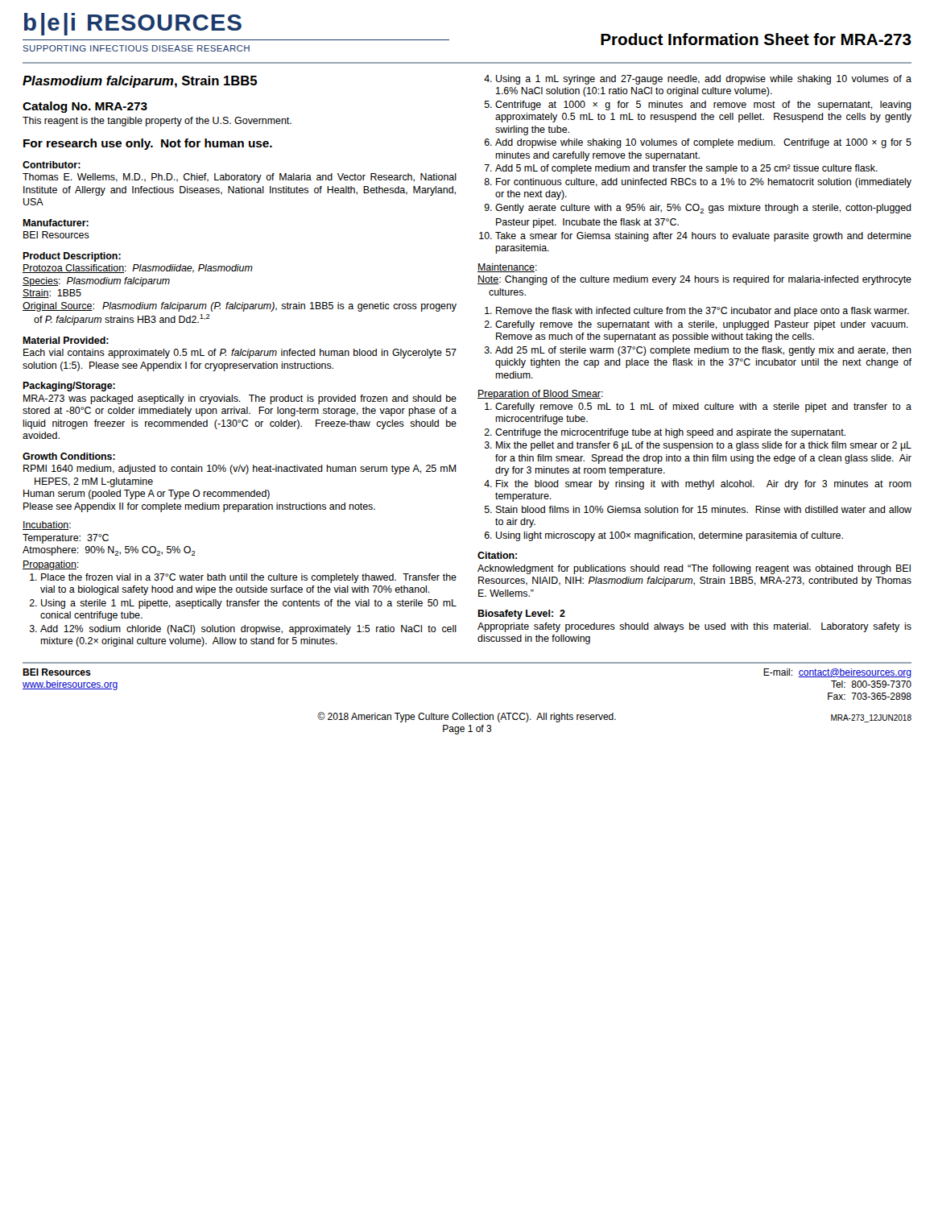b|e|i RESOURCES
SUPPORTING INFECTIOUS DISEASE RESEARCH
Product Information Sheet for MRA-273
Plasmodium falciparum, Strain 1BB5
Catalog No. MRA-273
This reagent is the tangible property of the U.S. Government.
For research use only. Not for human use.
Contributor:
Thomas E. Wellems, M.D., Ph.D., Chief, Laboratory of Malaria and Vector Research, National Institute of Allergy and Infectious Diseases, National Institutes of Health, Bethesda, Maryland, USA
Manufacturer:
BEI Resources
Product Description:
Protozoa Classification: Plasmodiidae, Plasmodium
Species: Plasmodium falciparum
Strain: 1BB5
Original Source: Plasmodium falciparum (P. falciparum), strain 1BB5 is a genetic cross progeny of P. falciparum strains HB3 and Dd2.1,2
Material Provided:
Each vial contains approximately 0.5 mL of P. falciparum infected human blood in Glycerolyte 57 solution (1:5). Please see Appendix I for cryopreservation instructions.
Packaging/Storage:
MRA-273 was packaged aseptically in cryovials. The product is provided frozen and should be stored at -80°C or colder immediately upon arrival. For long-term storage, the vapor phase of a liquid nitrogen freezer is recommended (-130°C or colder). Freeze-thaw cycles should be avoided.
Growth Conditions:
RPMI 1640 medium, adjusted to contain 10% (v/v) heat-inactivated human serum type A, 25 mM HEPES, 2 mM L-glutamine
Human serum (pooled Type A or Type O recommended)
Please see Appendix II for complete medium preparation instructions and notes.
Incubation:
Temperature: 37°C
Atmosphere: 90% N2, 5% CO2, 5% O2
Propagation:
Place the frozen vial in a 37°C water bath until the culture is completely thawed. Transfer the vial to a biological safety hood and wipe the outside surface of the vial with 70% ethanol.
Using a sterile 1 mL pipette, aseptically transfer the contents of the vial to a sterile 50 mL conical centrifuge tube.
Add 12% sodium chloride (NaCl) solution dropwise, approximately 1:5 ratio NaCl to cell mixture (0.2× original culture volume). Allow to stand for 5 minutes.
Using a 1 mL syringe and 27-gauge needle, add dropwise while shaking 10 volumes of a 1.6% NaCl solution (10:1 ratio NaCl to original culture volume).
Centrifuge at 1000 × g for 5 minutes and remove most of the supernatant, leaving approximately 0.5 mL to 1 mL to resuspend the cell pellet. Resuspend the cells by gently swirling the tube.
Add dropwise while shaking 10 volumes of complete medium. Centrifuge at 1000 × g for 5 minutes and carefully remove the supernatant.
Add 5 mL of complete medium and transfer the sample to a 25 cm² tissue culture flask.
For continuous culture, add uninfected RBCs to a 1% to 2% hematocrit solution (immediately or the next day).
Gently aerate culture with a 95% air, 5% CO2 gas mixture through a sterile, cotton-plugged Pasteur pipet. Incubate the flask at 37°C.
Take a smear for Giemsa staining after 24 hours to evaluate parasite growth and determine parasitemia.
Maintenance:
Note: Changing of the culture medium every 24 hours is required for malaria-infected erythrocyte cultures.
Remove the flask with infected culture from the 37°C incubator and place onto a flask warmer.
Carefully remove the supernatant with a sterile, unplugged Pasteur pipet under vacuum. Remove as much of the supernatant as possible without taking the cells.
Add 25 mL of sterile warm (37°C) complete medium to the flask, gently mix and aerate, then quickly tighten the cap and place the flask in the 37°C incubator until the next change of medium.
Preparation of Blood Smear:
Carefully remove 0.5 mL to 1 mL of mixed culture with a sterile pipet and transfer to a microcentrifuge tube.
Centrifuge the microcentrifuge tube at high speed and aspirate the supernatant.
Mix the pellet and transfer 6 µL of the suspension to a glass slide for a thick film smear or 2 µL for a thin film smear. Spread the drop into a thin film using the edge of a clean glass slide. Air dry for 3 minutes at room temperature.
Fix the blood smear by rinsing it with methyl alcohol. Air dry for 3 minutes at room temperature.
Stain blood films in 10% Giemsa solution for 15 minutes. Rinse with distilled water and allow to air dry.
Using light microscopy at 100× magnification, determine parasitemia of culture.
Citation:
Acknowledgment for publications should read “The following reagent was obtained through BEI Resources, NIAID, NIH: Plasmodium falciparum, Strain 1BB5, MRA-273, contributed by Thomas E. Wellems.”
Biosafety Level: 2
Appropriate safety procedures should always be used with this material. Laboratory safety is discussed in the following
BEI Resources
E-mail: contact@beiresources.org
www.beiresources.org
Tel: 800-359-7370
Fax: 703-365-2898
MRA-273_12JUN2018 © 2018 American Type Culture Collection (ATCC). All rights reserved.
Page 1 of 3